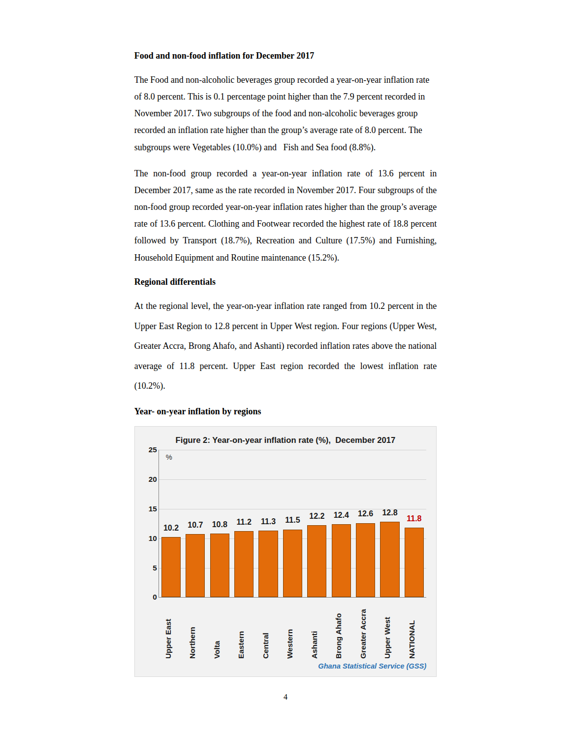Food and non-food inflation for December 2017
The Food and non-alcoholic beverages group recorded a year-on-year inflation rate of 8.0 percent. This is 0.1 percentage point higher than the 7.9 percent recorded in November 2017. Two subgroups of the food and non-alcoholic beverages group recorded an inflation rate higher than the group’s average rate of 8.0 percent. The subgroups were Vegetables (10.0%) and Fish and Sea food (8.8%).
The non-food group recorded a year-on-year inflation rate of 13.6 percent in December 2017, same as the rate recorded in November 2017. Four subgroups of the non-food group recorded year-on-year inflation rates higher than the group’s average rate of 13.6 percent. Clothing and Footwear recorded the highest rate of 18.8 percent followed by Transport (18.7%), Recreation and Culture (17.5%) and Furnishing, Household Equipment and Routine maintenance (15.2%).
Regional differentials
At the regional level, the year-on-year inflation rate ranged from 10.2 percent in the Upper East Region to 12.8 percent in Upper West region. Four regions (Upper West, Greater Accra, Brong Ahafo, and Ashanti) recorded inflation rates above the national average of 11.8 percent. Upper East region recorded the lowest inflation rate (10.2%).
Year- on-year inflation by regions
Figure 2: Year-on-year inflation rate (%), December 2017
%
25 20 15 10 5 0
10.2
10.7
10.8
11.2
11.3
11.5
12.2
12.4
12.6
12.8
11.8
Upper East
Northern
Volta
Eastern
Central
Western
Ashanti
Brong Ahafo
Greater Accra
Upper West
NATIONAL
Ghana Statistical Service (GSS)
4